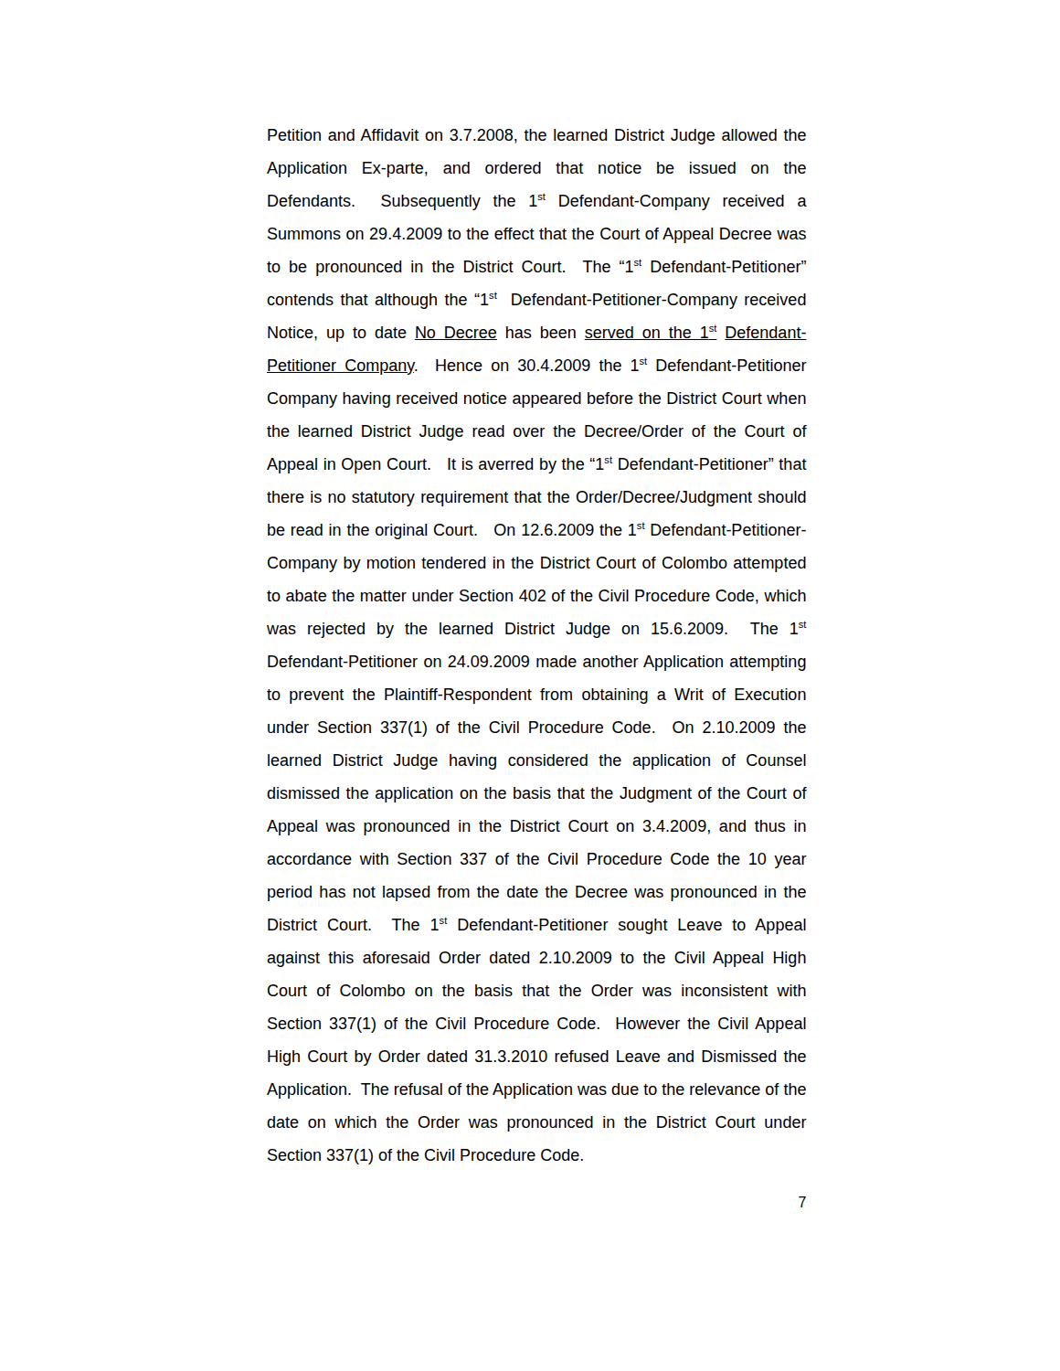Petition and Affidavit on 3.7.2008, the learned District Judge allowed the Application Ex-parte, and ordered that notice be issued on the Defendants. Subsequently the 1st Defendant-Company received a Summons on 29.4.2009 to the effect that the Court of Appeal Decree was to be pronounced in the District Court. The “1st Defendant-Petitioner” contends that although the “1st Defendant-Petitioner-Company received Notice, up to date No Decree has been served on the 1st Defendant-Petitioner Company. Hence on 30.4.2009 the 1st Defendant-Petitioner Company having received notice appeared before the District Court when the learned District Judge read over the Decree/Order of the Court of Appeal in Open Court. It is averred by the “1st Defendant-Petitioner” that there is no statutory requirement that the Order/Decree/Judgment should be read in the original Court. On 12.6.2009 the 1st Defendant-Petitioner-Company by motion tendered in the District Court of Colombo attempted to abate the matter under Section 402 of the Civil Procedure Code, which was rejected by the learned District Judge on 15.6.2009. The 1st Defendant-Petitioner on 24.09.2009 made another Application attempting to prevent the Plaintiff-Respondent from obtaining a Writ of Execution under Section 337(1) of the Civil Procedure Code. On 2.10.2009 the learned District Judge having considered the application of Counsel dismissed the application on the basis that the Judgment of the Court of Appeal was pronounced in the District Court on 3.4.2009, and thus in accordance with Section 337 of the Civil Procedure Code the 10 year period has not lapsed from the date the Decree was pronounced in the District Court. The 1st Defendant-Petitioner sought Leave to Appeal against this aforesaid Order dated 2.10.2009 to the Civil Appeal High Court of Colombo on the basis that the Order was inconsistent with Section 337(1) of the Civil Procedure Code. However the Civil Appeal High Court by Order dated 31.3.2010 refused Leave and Dismissed the Application. The refusal of the Application was due to the relevance of the date on which the Order was pronounced in the District Court under Section 337(1) of the Civil Procedure Code.
7